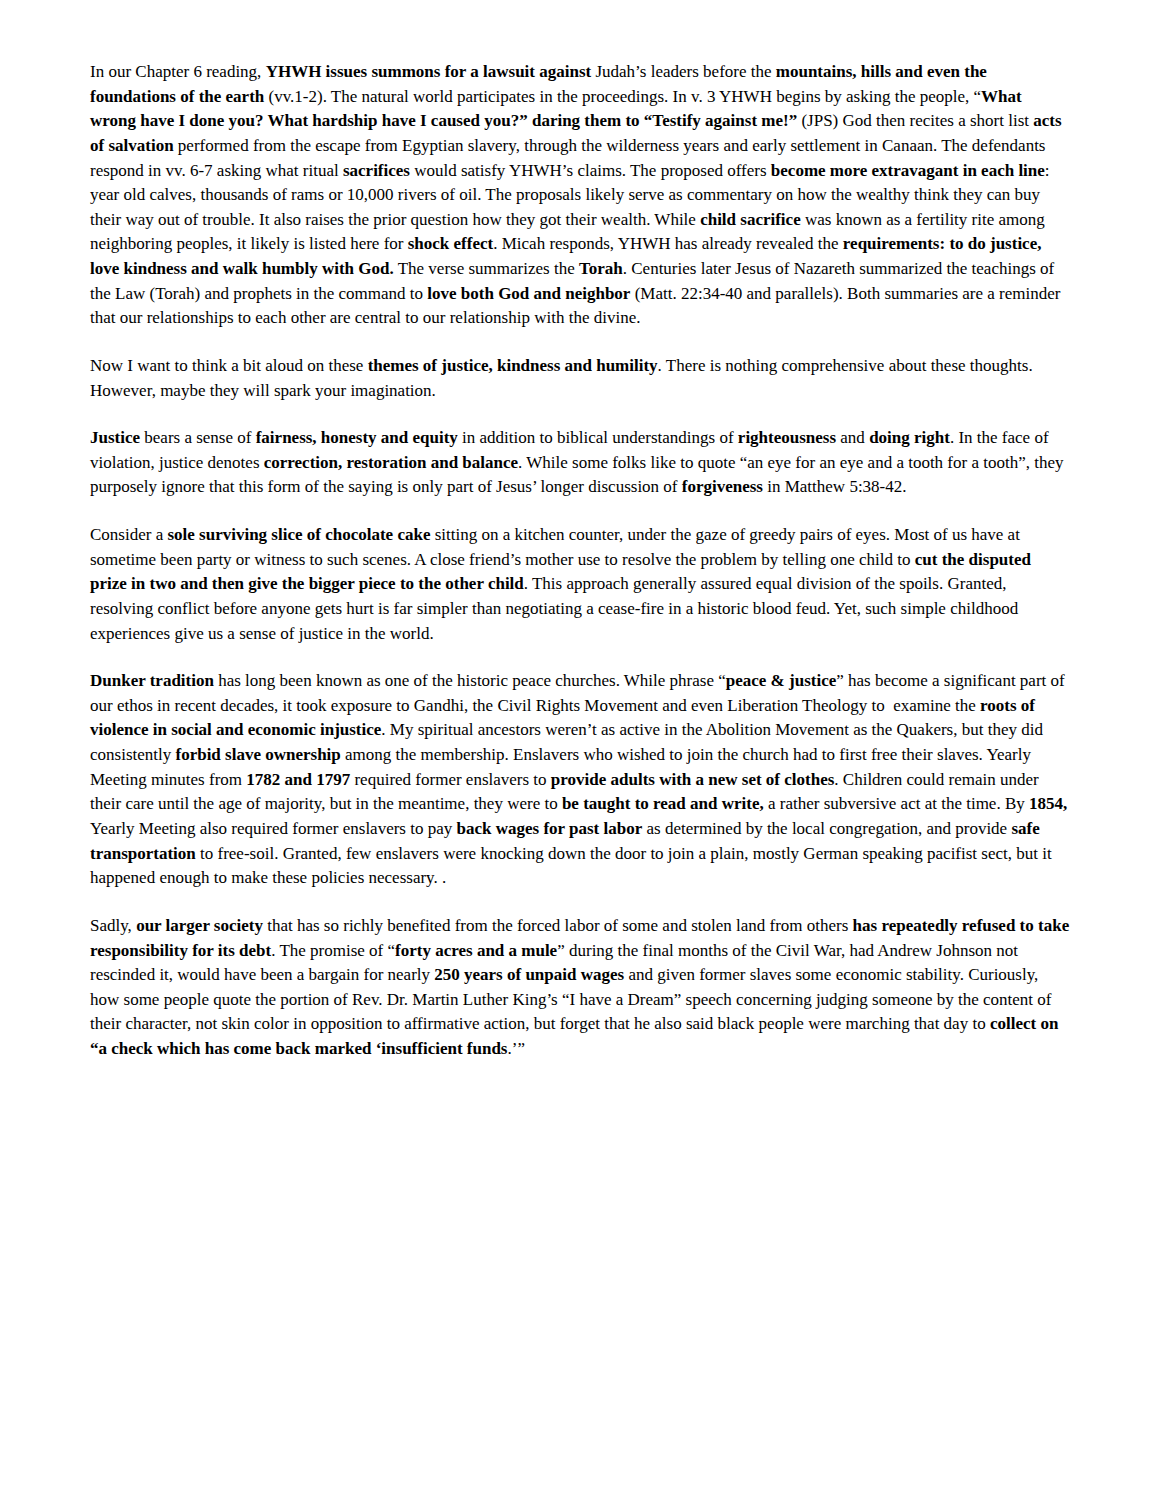In our Chapter 6 reading, YHWH issues summons for a lawsuit against Judah’s leaders before the mountains, hills and even the foundations of the earth (vv.1-2). The natural world participates in the proceedings. In v. 3 YHWH begins by asking the people, “What wrong have I done you? What hardship have I caused you?” daring them to “Testify against me!” (JPS) God then recites a short list acts of salvation performed from the escape from Egyptian slavery, through the wilderness years and early settlement in Canaan. The defendants respond in vv. 6-7 asking what ritual sacrifices would satisfy YHWH’s claims. The proposed offers become more extravagant in each line: year old calves, thousands of rams or 10,000 rivers of oil. The proposals likely serve as commentary on how the wealthy think they can buy their way out of trouble. It also raises the prior question how they got their wealth. While child sacrifice was known as a fertility rite among neighboring peoples, it likely is listed here for shock effect. Micah responds, YHWH has already revealed the requirements: to do justice, love kindness and walk humbly with God. The verse summarizes the Torah. Centuries later Jesus of Nazareth summarized the teachings of the Law (Torah) and prophets in the command to love both God and neighbor (Matt. 22:34-40 and parallels). Both summaries are a reminder that our relationships to each other are central to our relationship with the divine.
Now I want to think a bit aloud on these themes of justice, kindness and humility. There is nothing comprehensive about these thoughts. However, maybe they will spark your imagination.
Justice bears a sense of fairness, honesty and equity in addition to biblical understandings of righteousness and doing right. In the face of violation, justice denotes correction, restoration and balance. While some folks like to quote “an eye for an eye and a tooth for a tooth”, they purposely ignore that this form of the saying is only part of Jesus’ longer discussion of forgiveness in Matthew 5:38-42.
Consider a sole surviving slice of chocolate cake sitting on a kitchen counter, under the gaze of greedy pairs of eyes. Most of us have at sometime been party or witness to such scenes. A close friend’s mother use to resolve the problem by telling one child to cut the disputed prize in two and then give the bigger piece to the other child. This approach generally assured equal division of the spoils. Granted, resolving conflict before anyone gets hurt is far simpler than negotiating a cease-fire in a historic blood feud. Yet, such simple childhood experiences give us a sense of justice in the world.
Dunker tradition has long been known as one of the historic peace churches. While phrase “peace & justice” has become a significant part of our ethos in recent decades, it took exposure to Gandhi, the Civil Rights Movement and even Liberation Theology to examine the roots of violence in social and economic injustice. My spiritual ancestors weren’t as active in the Abolition Movement as the Quakers, but they did consistently forbid slave ownership among the membership. Enslavers who wished to join the church had to first free their slaves. Yearly Meeting minutes from 1782 and 1797 required former enslavers to provide adults with a new set of clothes. Children could remain under their care until the age of majority, but in the meantime, they were to be taught to read and write, a rather subversive act at the time. By 1854, Yearly Meeting also required former enslavers to pay back wages for past labor as determined by the local congregation, and provide safe transportation to free-soil. Granted, few enslavers were knocking down the door to join a plain, mostly German speaking pacifist sect, but it happened enough to make these policies necessary. .
Sadly, our larger society that has so richly benefited from the forced labor of some and stolen land from others has repeatedly refused to take responsibility for its debt. The promise of “forty acres and a mule” during the final months of the Civil War, had Andrew Johnson not rescinded it, would have been a bargain for nearly 250 years of unpaid wages and given former slaves some economic stability. Curiously, how some people quote the portion of Rev. Dr. Martin Luther King’s “I have a Dream” speech concerning judging someone by the content of their character, not skin color in opposition to affirmative action, but forget that he also said black people were marching that day to collect on “a check which has come back marked ‘insufficient funds.’”